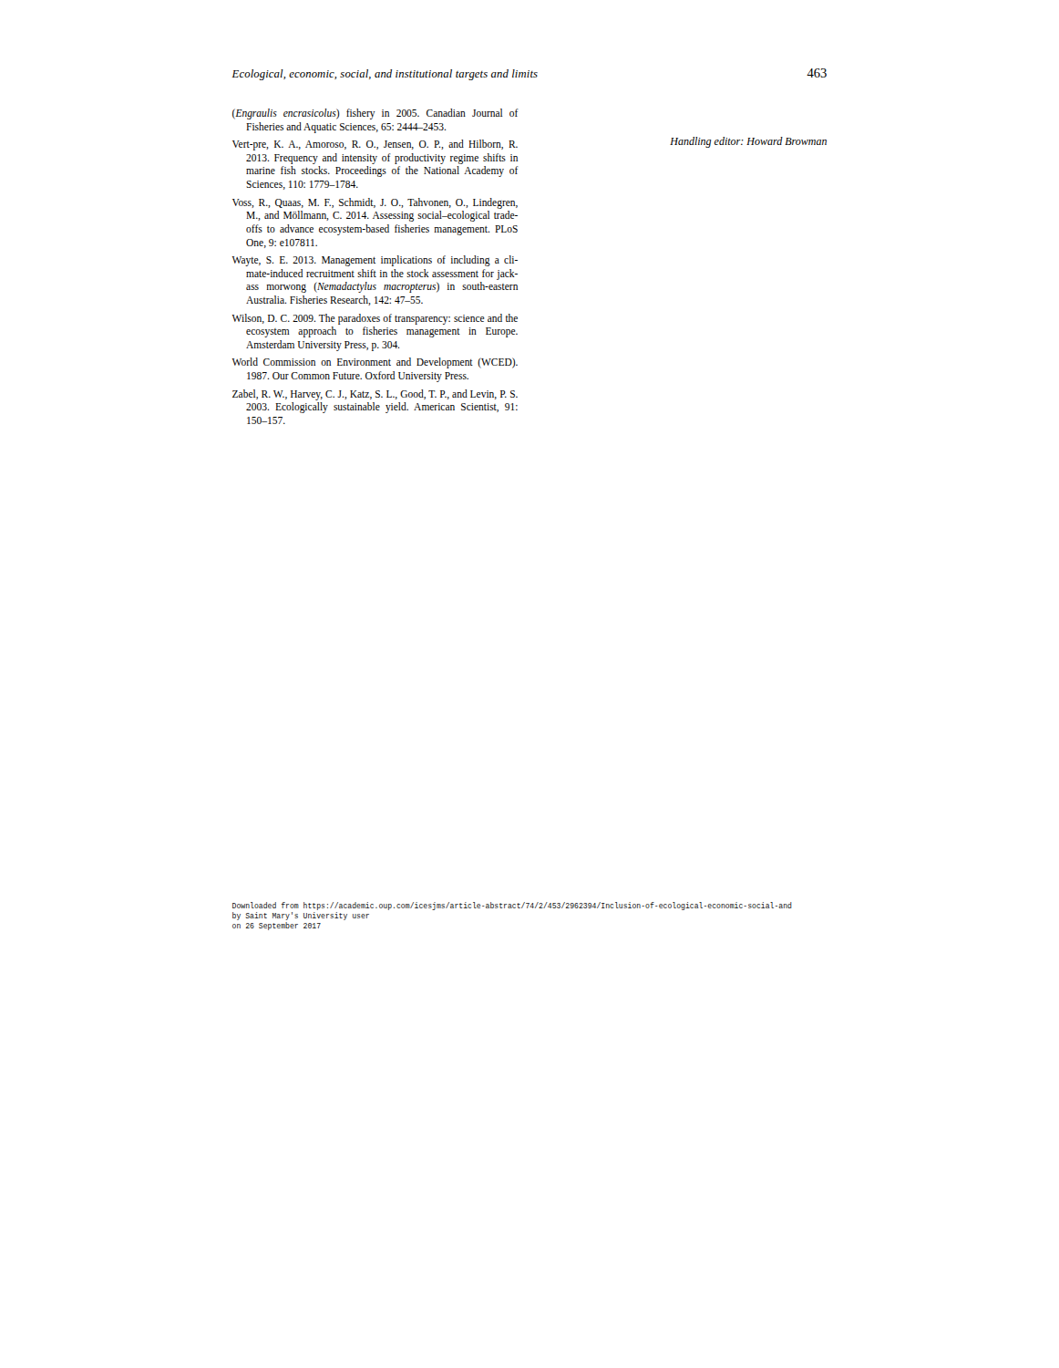Ecological, economic, social, and institutional targets and limits 463
(Engraulis encrasicolus) fishery in 2005. Canadian Journal of Fisheries and Aquatic Sciences, 65: 2444–2453.
Vert-pre, K. A., Amoroso, R. O., Jensen, O. P., and Hilborn, R. 2013. Frequency and intensity of productivity regime shifts in marine fish stocks. Proceedings of the National Academy of Sciences, 110: 1779–1784.
Voss, R., Quaas, M. F., Schmidt, J. O., Tahvonen, O., Lindegren, M., and Möllmann, C. 2014. Assessing social–ecological trade-offs to advance ecosystem-based fisheries management. PLoS One, 9: e107811.
Wayte, S. E. 2013. Management implications of including a climate-induced recruitment shift in the stock assessment for jackass morwong (Nemadactylus macropterus) in south-eastern Australia. Fisheries Research, 142: 47–55.
Wilson, D. C. 2009. The paradoxes of transparency: science and the ecosystem approach to fisheries management in Europe. Amsterdam University Press, p. 304.
World Commission on Environment and Development (WCED). 1987. Our Common Future. Oxford University Press.
Zabel, R. W., Harvey, C. J., Katz, S. L., Good, T. P., and Levin, P. S. 2003. Ecologically sustainable yield. American Scientist, 91: 150–157.
Handling editor: Howard Browman
Downloaded from https://academic.oup.com/icesjms/article-abstract/74/2/453/2962394/Inclusion-of-ecological-economic-social-and
by Saint Mary's University user
on 26 September 2017